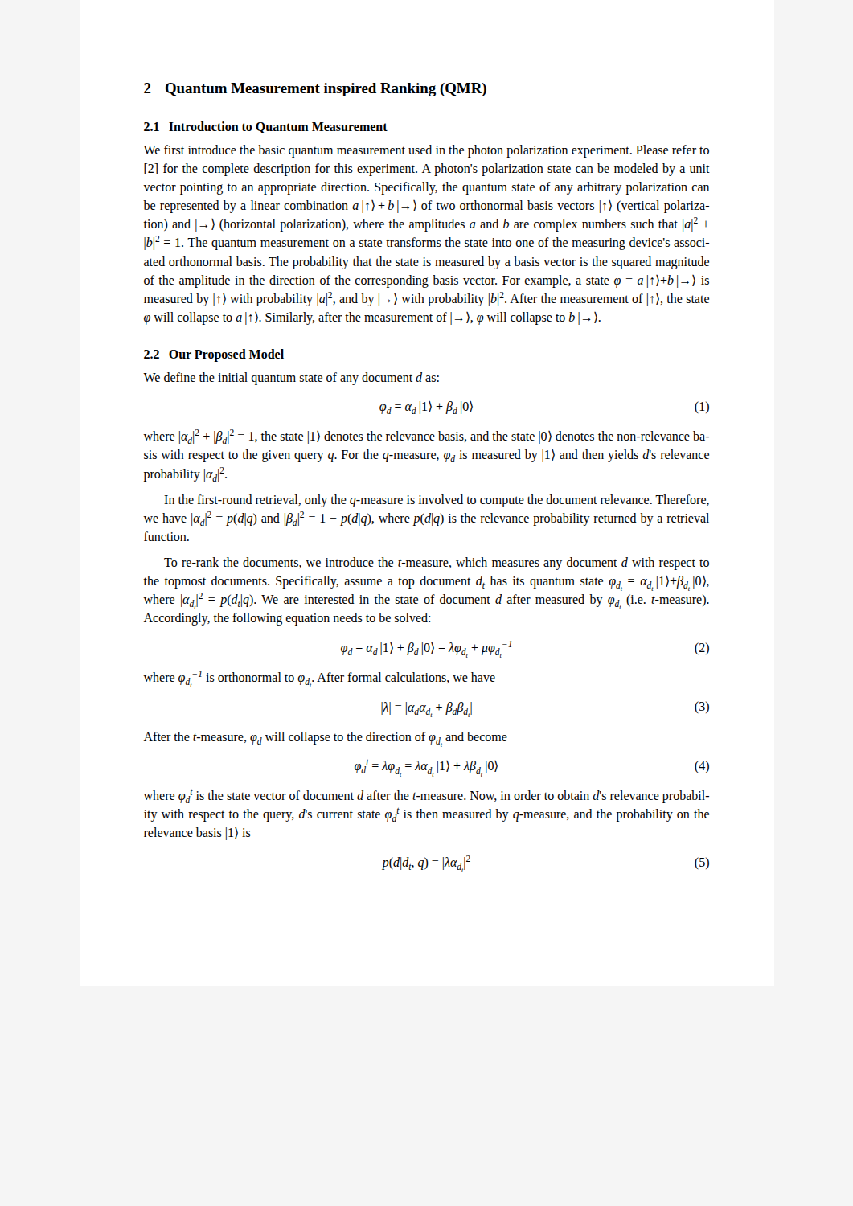2 Quantum Measurement inspired Ranking (QMR)
2.1 Introduction to Quantum Measurement
We first introduce the basic quantum measurement used in the photon polarization experiment. Please refer to [2] for the complete description for this experiment. A photon's polarization state can be modeled by a unit vector pointing to an appropriate direction. Specifically, the quantum state of any arbitrary polarization can be represented by a linear combination a |↑⟩ + b |→⟩ of two orthonormal basis vectors |↑⟩ (vertical polarization) and |→⟩ (horizontal polarization), where the amplitudes a and b are complex numbers such that |a|2 + |b|2 = 1. The quantum measurement on a state transforms the state into one of the measuring device's associated orthonormal basis. The probability that the state is measured by a basis vector is the squared magnitude of the amplitude in the direction of the corresponding basis vector. For example, a state φ = a |↑⟩+b |→⟩ is measured by |↑⟩ with probability |a|2, and by |→⟩ with probability |b|2. After the measurement of |↑⟩, the state φ will collapse to a |↑⟩. Similarly, after the measurement of |→⟩, φ will collapse to b |→⟩.
2.2 Our Proposed Model
We define the initial quantum state of any document d as:
φd = αd |1⟩ + βd |0⟩ (1)
where |αd|2 + |βd|2 = 1, the state |1⟩ denotes the relevance basis, and the state |0⟩ denotes the non-relevance basis with respect to the given query q. For the q-measure, φd is measured by |1⟩ and then yields d's relevance probability |αd|2.
In the first-round retrieval, only the q-measure is involved to compute the document relevance. Therefore, we have |αd|2 = p(d|q) and |βd|2 = 1 − p(d|q), where p(d|q) is the relevance probability returned by a retrieval function.
To re-rank the documents, we introduce the t-measure, which measures any document d with respect to the topmost documents. Specifically, assume a top document dt has its quantum state φdt = αdt |1⟩+βdt |0⟩, where |αdt|2 = p(dt|q). We are interested in the state of document d after measured by φdt (i.e. t-measure). Accordingly, the following equation needs to be solved:
φd = αd |1⟩ + βd |0⟩ = λφdt + μφdt−1 (2)
where φdt−1 is orthonormal to φdt. After formal calculations, we have
|λ| = |αdαdt + βdβdt| (3)
After the t-measure, φd will collapse to the direction of φdt and become
φdt = λφdt = λαdt |1⟩ + λβdt |0⟩ (4)
where φdt is the state vector of document d after the t-measure. Now, in order to obtain d's relevance probability with respect to the query, d's current state φdt is then measured by q-measure, and the probability on the relevance basis |1⟩ is
p(d|dt, q) = |λαdt|2 (5)